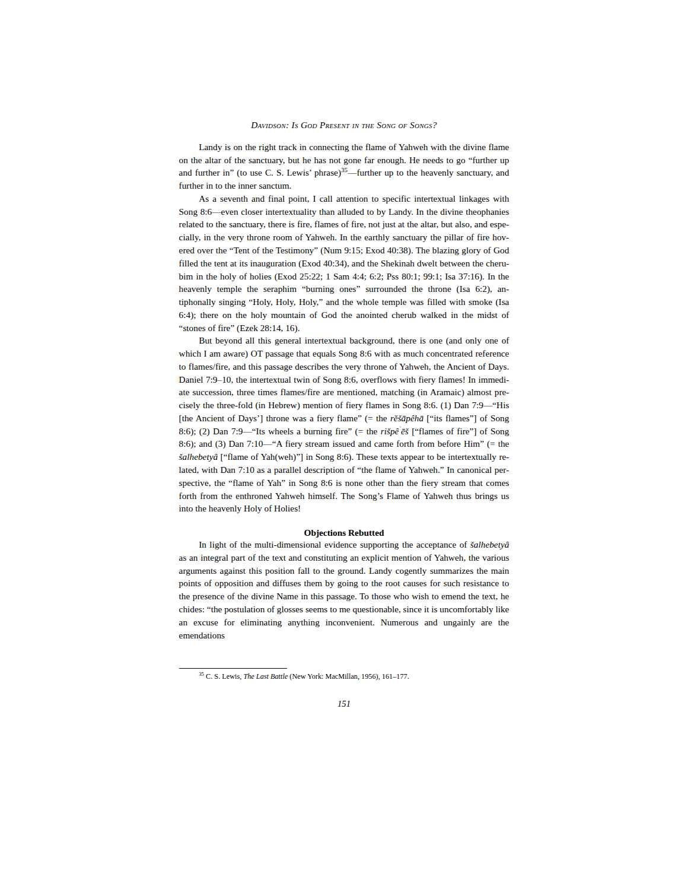Davidson: Is God Present in the Song of Songs?
Landy is on the right track in connecting the flame of Yahweh with the divine flame on the altar of the sanctuary, but he has not gone far enough. He needs to go “further up and further in” (to use C. S. Lewis’ phrase)35—further up to the heavenly sanctuary, and further in to the inner sanctum.
As a seventh and final point, I call attention to specific intertextual linkages with Song 8:6—even closer intertextuality than alluded to by Landy. In the divine theophanies related to the sanctuary, there is fire, flames of fire, not just at the altar, but also, and especially, in the very throne room of Yahweh. In the earthly sanctuary the pillar of fire hovered over the “Tent of the Testimony” (Num 9:15; Exod 40:38). The blazing glory of God filled the tent at its inauguration (Exod 40:34), and the Shekinah dwelt between the cherubim in the holy of holies (Exod 25:22; 1 Sam 4:4; 6:2; Pss 80:1; 99:1; Isa 37:16). In the heavenly temple the seraphim “burning ones” surrounded the throne (Isa 6:2), antiphonally singing “Holy, Holy, Holy,” and the whole temple was filled with smoke (Isa 6:4); there on the holy mountain of God the anointed cherub walked in the midst of “stones of fire” (Ezek 28:14, 16).
But beyond all this general intertextual background, there is one (and only one of which I am aware) OT passage that equals Song 8:6 with as much concentrated reference to flames/fire, and this passage describes the very throne of Yahweh, the Ancient of Days. Daniel 7:9–10, the intertextual twin of Song 8:6, overflows with fiery flames! In immediate succession, three times flames/fire are mentioned, matching (in Aramaic) almost precisely the three-fold (in Hebrew) mention of fiery flames in Song 8:6. (1) Dan 7:9—“His [the Ancient of Days’] throne was a fiery flame” (= the rěšāpêhā [“its flames”] of Song 8:6); (2) Dan 7:9—“Its wheels a burning fire” (= the rišpêʾēš [“flames of fire”] of Song 8:6); and (3) Dan 7:10—“A fiery stream issued and came forth from before Him” (= the šalhebetyâ [“flame of Yah(weh)”] in Song 8:6). These texts appear to be intertextually related, with Dan 7:10 as a parallel description of “the flame of Yahweh.” In canonical perspective, the “flame of Yah” in Song 8:6 is none other than the fiery stream that comes forth from the enthroned Yahweh himself. The Song’s Flame of Yahweh thus brings us into the heavenly Holy of Holies!
Objections Rebutted
In light of the multi-dimensional evidence supporting the acceptance of šalhebetyâ as an integral part of the text and constituting an explicit mention of Yahweh, the various arguments against this position fall to the ground. Landy cogently summarizes the main points of opposition and diffuses them by going to the root causes for such resistance to the presence of the divine Name in this passage. To those who wish to emend the text, he chides: “the postulation of glosses seems to me questionable, since it is uncomfortably like an excuse for eliminating anything inconvenient. Numerous and ungainly are the emendations
35 C. S. Lewis, The Last Battle (New York: MacMillan, 1956), 161–177.
151